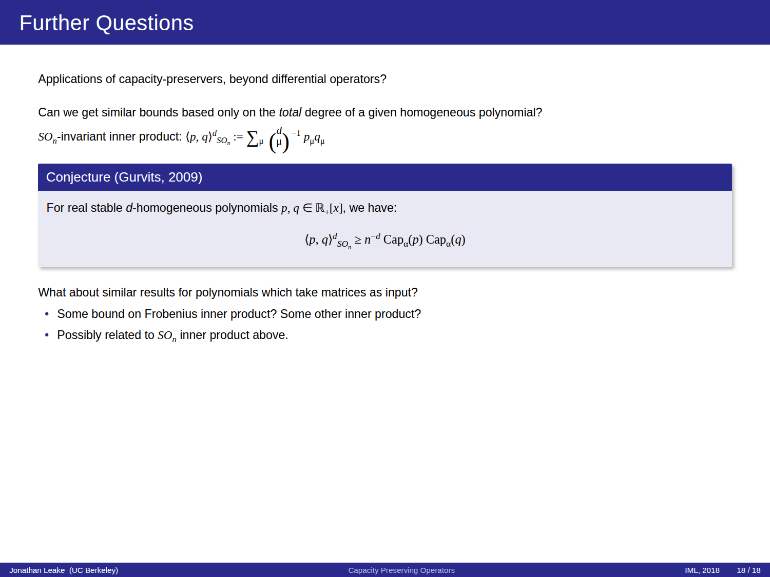Further Questions
Applications of capacity-preservers, beyond differential operators?
Can we get similar bounds based only on the total degree of a given homogeneous polynomial?
SOn-invariant inner product: ⟨p, q⟩dSOn := ∑μ (d
μ)−1 pμqμ
Conjecture (Gurvits, 2009)
For real stable d-homogeneous polynomials p, q ∈ ℝ+[x], we have:
⟨p, q⟩dSOn ≥ n−d Capα(p) Capα(q)
What about similar results for polynomials which take matrices as input?
Some bound on Frobenius inner product? Some other inner product?
Possibly related to SOn inner product above.
Jonathan Leake (UC Berkeley)
Capacity Preserving Operators
IML, 201818 / 18